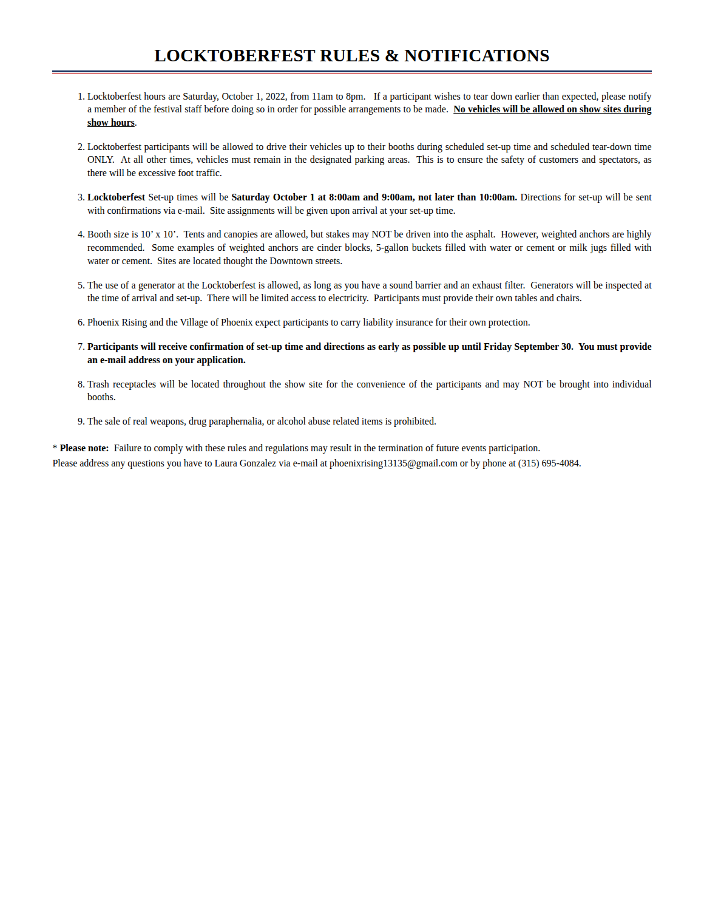LOCKTOBERFEST RULES & NOTIFICATIONS
Locktoberfest hours are Saturday, October 1, 2022, from 11am to 8pm. If a participant wishes to tear down earlier than expected, please notify a member of the festival staff before doing so in order for possible arrangements to be made. No vehicles will be allowed on show sites during show hours.
Locktoberfest participants will be allowed to drive their vehicles up to their booths during scheduled set-up time and scheduled tear-down time ONLY. At all other times, vehicles must remain in the designated parking areas. This is to ensure the safety of customers and spectators, as there will be excessive foot traffic.
Locktoberfest Set-up times will be Saturday October 1 at 8:00am and 9:00am, not later than 10:00am. Directions for set-up will be sent with confirmations via e-mail. Site assignments will be given upon arrival at your set-up time.
Booth size is 10’ x 10’. Tents and canopies are allowed, but stakes may NOT be driven into the asphalt. However, weighted anchors are highly recommended. Some examples of weighted anchors are cinder blocks, 5-gallon buckets filled with water or cement or milk jugs filled with water or cement. Sites are located thought the Downtown streets.
The use of a generator at the Locktoberfest is allowed, as long as you have a sound barrier and an exhaust filter. Generators will be inspected at the time of arrival and set-up. There will be limited access to electricity. Participants must provide their own tables and chairs.
Phoenix Rising and the Village of Phoenix expect participants to carry liability insurance for their own protection.
Participants will receive confirmation of set-up time and directions as early as possible up until Friday September 30. You must provide an e-mail address on your application.
Trash receptacles will be located throughout the show site for the convenience of the participants and may NOT be brought into individual booths.
The sale of real weapons, drug paraphernalia, or alcohol abuse related items is prohibited.
* Please note: Failure to comply with these rules and regulations may result in the termination of future events participation.
Please address any questions you have to Laura Gonzalez via e-mail at phoenixrising13135@gmail.com or by phone at (315) 695-4084.